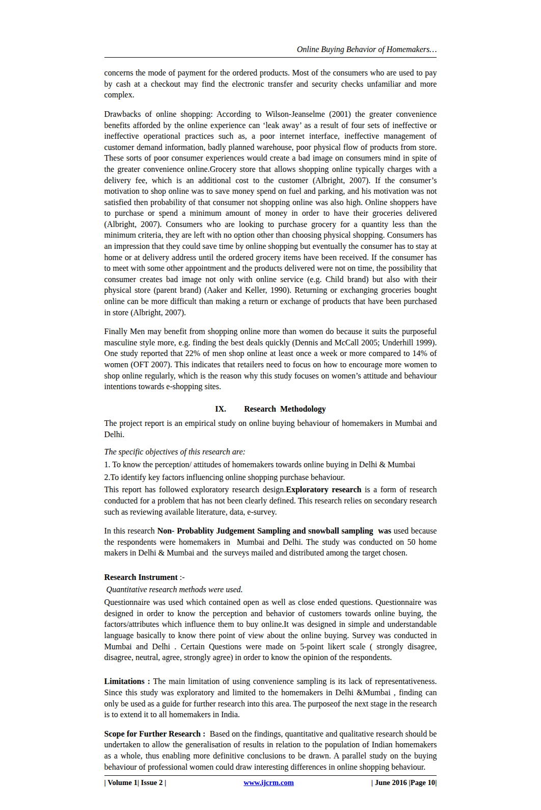Online Buying Behavior of Homemakers…
concerns the mode of payment for the ordered products. Most of the consumers who are used to pay by cash at a checkout may find the electronic transfer and security checks unfamiliar and more complex.
Drawbacks of online shopping: According to Wilson-Jeanselme (2001) the greater convenience benefits afforded by the online experience can ‘leak away’ as a result of four sets of ineffective or ineffective operational practices such as, a poor internet interface, ineffective management of customer demand information, badly planned warehouse, poor physical flow of products from store. These sorts of poor consumer experiences would create a bad image on consumers mind in spite of the greater convenience online.Grocery store that allows shopping online typically charges with a delivery fee, which is an additional cost to the customer (Albright, 2007). If the consumer’s motivation to shop online was to save money spend on fuel and parking, and his motivation was not satisfied then probability of that consumer not shopping online was also high. Online shoppers have to purchase or spend a minimum amount of money in order to have their groceries delivered (Albright, 2007). Consumers who are looking to purchase grocery for a quantity less than the minimum criteria, they are left with no option other than choosing physical shopping. Consumers has an impression that they could save time by online shopping but eventually the consumer has to stay at home or at delivery address until the ordered grocery items have been received. If the consumer has to meet with some other appointment and the products delivered were not on time, the possibility that consumer creates bad image not only with online service (e.g. Child brand) but also with their physical store (parent brand) (Aaker and Keller, 1990). Returning or exchanging groceries bought online can be more difficult than making a return or exchange of products that have been purchased in store (Albright, 2007).
Finally Men may benefit from shopping online more than women do because it suits the purposeful masculine style more, e.g. finding the best deals quickly (Dennis and McCall 2005; Underhill 1999). One study reported that 22% of men shop online at least once a week or more compared to 14% of women (OFT 2007). This indicates that retailers need to focus on how to encourage more women to shop online regularly, which is the reason why this study focuses on women’s attitude and behaviour intentions towards e-shopping sites.
IX. Research Methodology
The project report is an empirical study on online buying behaviour of homemakers in Mumbai and Delhi.
The specific objectives of this research are:
1. To know the perception/ attitudes of homemakers towards online buying in Delhi & Mumbai
2.To identify key factors influencing online shopping purchase behaviour.
This report has followed exploratory research design.Exploratory research is a form of research conducted for a problem that has not been clearly defined. This research relies on secondary research such as reviewing available literature, data, e-survey.
In this research Non- Probablity Judgement Sampling and snowball sampling was used because the respondents were homemakers in Mumbai and Delhi. The study was conducted on 50 home makers in Delhi & Mumbai and the surveys mailed and distributed among the target chosen.
Research Instrument :-
Quantitative research methods were used.
Questionnaire was used which contained open as well as close ended questions. Questionnaire was designed in order to know the perception and behavior of customers towards online buying, the factors/attributes which influence them to buy online.It was designed in simple and understandable language basically to know there point of view about the online buying. Survey was conducted in Mumbai and Delhi . Certain Questions were made on 5-point likert scale ( strongly disagree, disagree, neutral, agree, strongly agree) in order to know the opinion of the respondents.
Limitations : The main limitation of using convenience sampling is its lack of representativeness. Since this study was exploratory and limited to the homemakers in Delhi &Mumbai , finding can only be used as a guide for further research into this area. The purposeof the next stage in the research is to extend it to all homemakers in India.
Scope for Further Research : Based on the findings, quantitative and qualitative research should be undertaken to allow the generalisation of results in relation to the population of Indian homemakers as a whole, thus enabling more definitive conclusions to be drawn. A parallel study on the buying behaviour of professional women could draw interesting differences in online shopping behaviour.
| Volume 1| Issue 2 | www.ijcrm.com | June 2016 |Page 10|